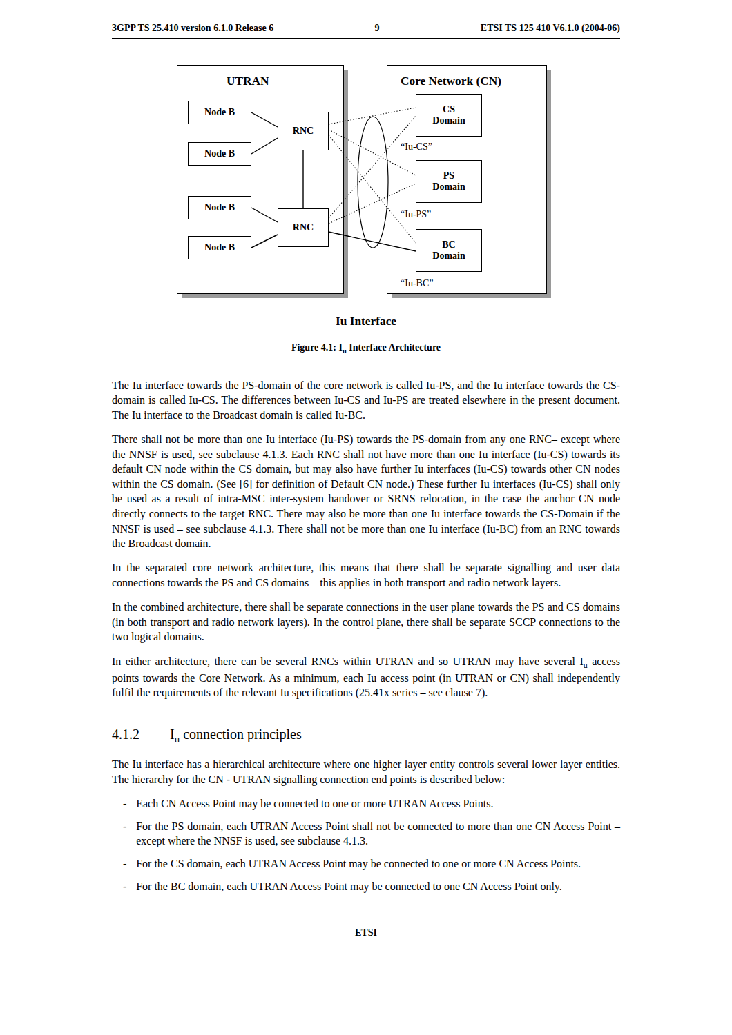3GPP TS 25.410 version 6.1.0 Release 6 9 ETSI TS 125 410 V6.1.0 (2004-06)
UTRAN
Core Network (CN)
Node B
Node B
Node B
Node B
RNC
RNC
CS
Domain
PS
Domain
BC
Domain
“Iu-CS”
“Iu-PS”
“Iu-BC”
Iu Interface
Figure 4.1: Iu Interface Architecture
The Iu interface towards the PS-domain of the core network is called Iu-PS, and the Iu interface towards the CS-domain is called Iu-CS. The differences between Iu-CS and Iu-PS are treated elsewhere in the present document. The Iu interface to the Broadcast domain is called Iu-BC.
There shall not be more than one Iu interface (Iu-PS) towards the PS-domain from any one RNC– except where the NNSF is used, see subclause 4.1.3. Each RNC shall not have more than one Iu interface (Iu-CS) towards its default CN node within the CS domain, but may also have further Iu interfaces (Iu-CS) towards other CN nodes within the CS domain. (See [6] for definition of Default CN node.) These further Iu interfaces (Iu-CS) shall only be used as a result of intra-MSC inter-system handover or SRNS relocation, in the case the anchor CN node directly connects to the target RNC. There may also be more than one Iu interface towards the CS-Domain if the NNSF is used – see subclause 4.1.3. There shall not be more than one Iu interface (Iu-BC) from an RNC towards the Broadcast domain.
In the separated core network architecture, this means that there shall be separate signalling and user data connections towards the PS and CS domains – this applies in both transport and radio network layers.
In the combined architecture, there shall be separate connections in the user plane towards the PS and CS domains (in both transport and radio network layers). In the control plane, there shall be separate SCCP connections to the two logical domains.
In either architecture, there can be several RNCs within UTRAN and so UTRAN may have several Iu access points towards the Core Network. As a minimum, each Iu access point (in UTRAN or CN) shall independently fulfil the requirements of the relevant Iu specifications (25.41x series – see clause 7).
4.1.2 Iu connection principles
The Iu interface has a hierarchical architecture where one higher layer entity controls several lower layer entities. The hierarchy for the CN - UTRAN signalling connection end points is described below:
Each CN Access Point may be connected to one or more UTRAN Access Points.
For the PS domain, each UTRAN Access Point shall not be connected to more than one CN Access Point – except where the NNSF is used, see subclause 4.1.3.
For the CS domain, each UTRAN Access Point may be connected to one or more CN Access Points.
For the BC domain, each UTRAN Access Point may be connected to one CN Access Point only.
ETSI